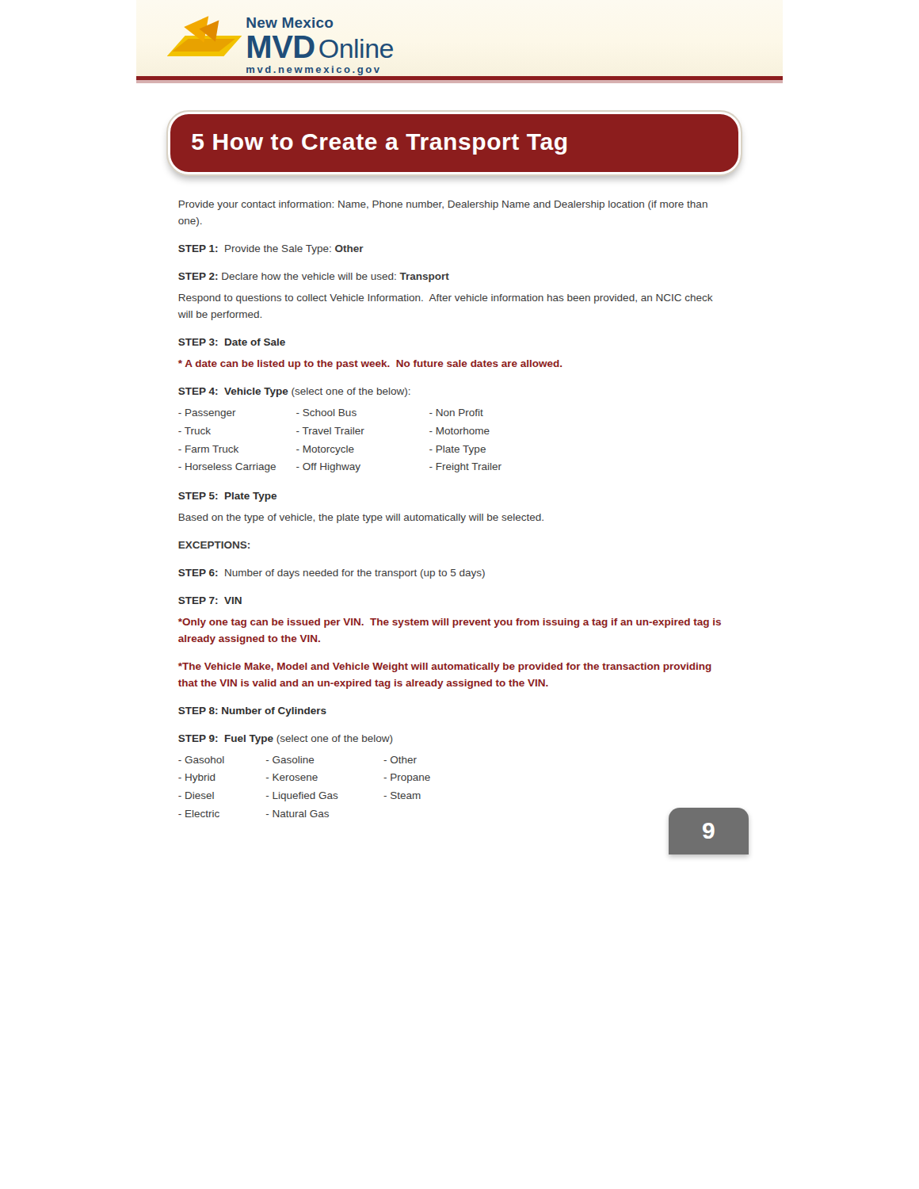New Mexico
MVD Online
mvd.newmexico.gov
5 How to Create a Transport Tag
Provide your contact information: Name, Phone number, Dealership Name and Dealership location (if more than one).
STEP 1: Provide the Sale Type: Other
STEP 2: Declare how the vehicle will be used: Transport
Respond to questions to collect Vehicle Information. After vehicle information has been provided, an NCIC check will be performed.
STEP 3: Date of Sale
* A date can be listed up to the past week. No future sale dates are allowed.
STEP 4: Vehicle Type (select one of the below):
- Passenger
- School Bus
- Non Profit
- Truck
- Travel Trailer
- Motorhome
- Farm Truck
- Motorcycle
- Plate Type
- Horseless Carriage
- Off Highway
- Freight Trailer
STEP 5: Plate Type
Based on the type of vehicle, the plate type will automatically will be selected.
EXCEPTIONS:
STEP 6: Number of days needed for the transport (up to 5 days)
STEP 7: VIN
*Only one tag can be issued per VIN. The system will prevent you from issuing a tag if an un-expired tag is already assigned to the VIN.
*The Vehicle Make, Model and Vehicle Weight will automatically be provided for the transaction providing that the VIN is valid and an un-expired tag is already assigned to the VIN.
STEP 8: Number of Cylinders
STEP 9: Fuel Type (select one of the below)
- Gasohol
- Gasoline
- Other
- Hybrid
- Kerosene
- Propane
- Diesel
- Liquefied Gas
- Steam
- Electric
- Natural Gas
9